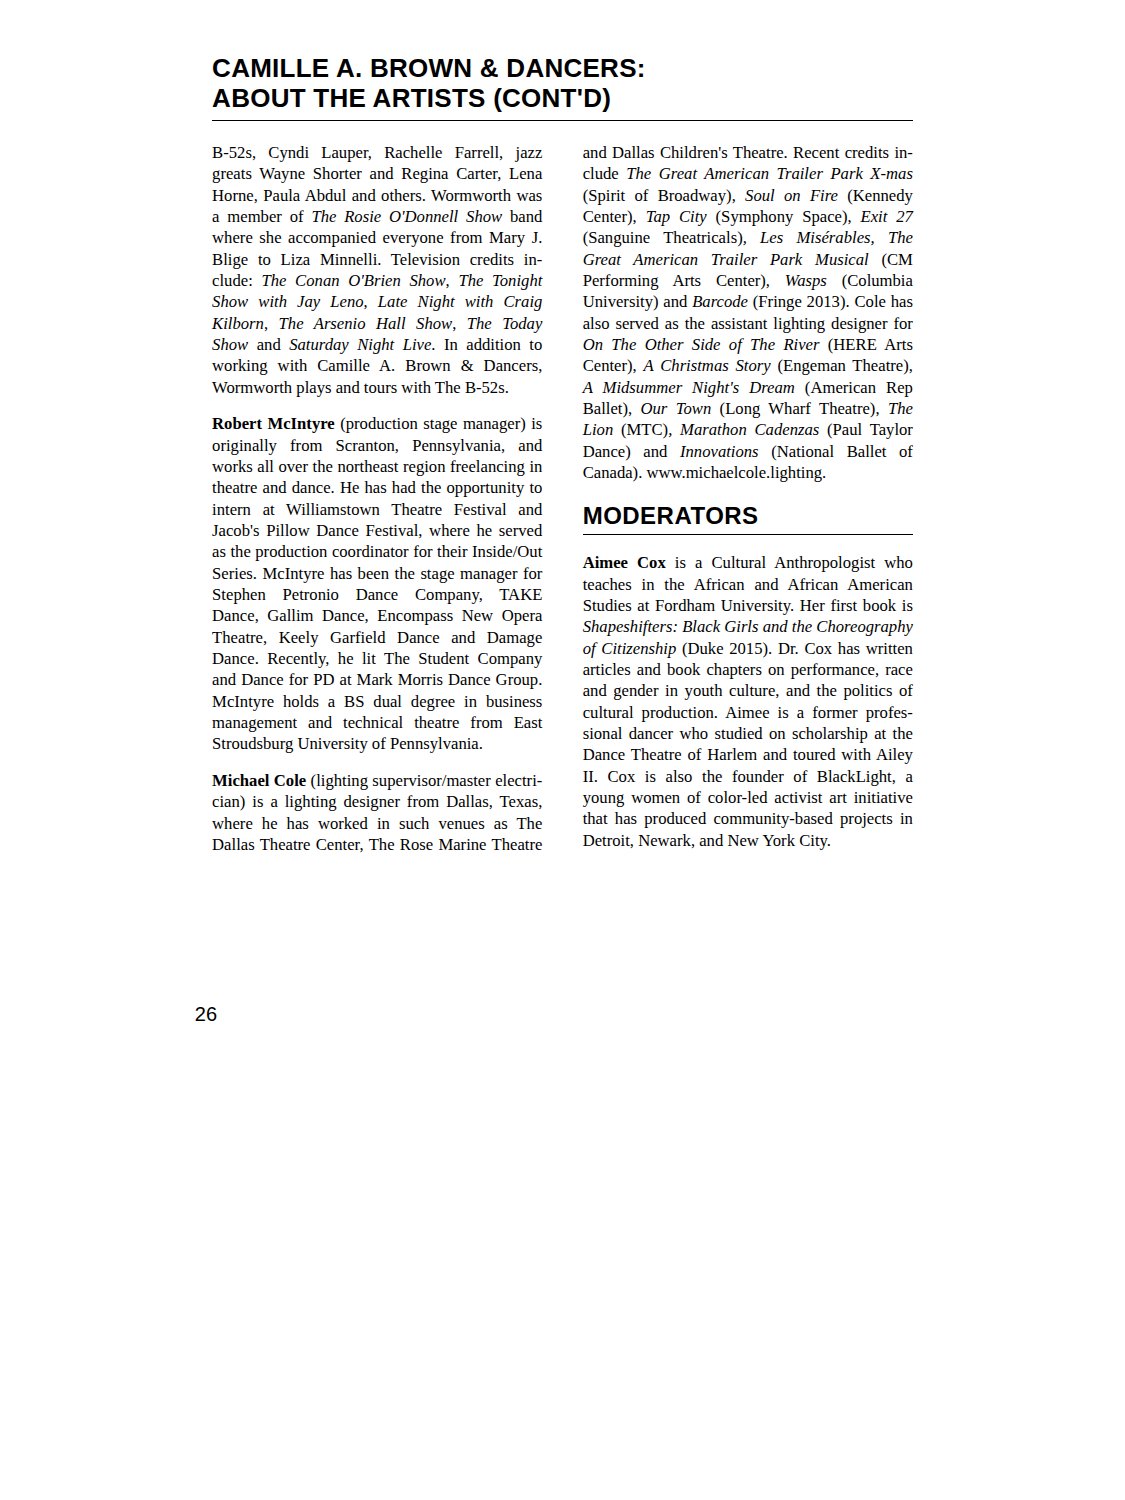Camille A. Brown & Dancers:
About the Artists (cont'd)
B-52s, Cyndi Lauper, Rachelle Farrell, jazz greats Wayne Shorter and Regina Carter, Lena Horne, Paula Abdul and others. Wormworth was a member of The Rosie O'Donnell Show band where she accompanied everyone from Mary J. Blige to Liza Minnelli. Television credits include: The Conan O'Brien Show, The Tonight Show with Jay Leno, Late Night with Craig Kilborn, The Arsenio Hall Show, The Today Show and Saturday Night Live. In addition to working with Camille A. Brown & Dancers, Wormworth plays and tours with The B-52s.
Robert McIntyre (production stage manager) is originally from Scranton, Pennsylvania, and works all over the northeast region freelancing in theatre and dance. He has had the opportunity to intern at Williamstown Theatre Festival and Jacob's Pillow Dance Festival, where he served as the production coordinator for their Inside/Out Series. McIntyre has been the stage manager for Stephen Petronio Dance Company, TAKE Dance, Gallim Dance, Encompass New Opera Theatre, Keely Garfield Dance and Damage Dance. Recently, he lit The Student Company and Dance for PD at Mark Morris Dance Group. McIntyre holds a BS dual degree in business management and technical theatre from East Stroudsburg University of Pennsylvania.
Michael Cole (lighting supervisor/master electrician) is a lighting designer from Dallas, Texas, where he has worked in such venues as The Dallas Theatre Center, The Rose Marine Theatre and Dallas Children's Theatre. Recent credits include The Great American Trailer Park X-mas (Spirit of Broadway), Soul on Fire (Kennedy Center), Tap City (Symphony Space), Exit 27 (Sanguine Theatricals), Les Misérables, The Great American Trailer Park Musical (CM Performing Arts Center), Wasps (Columbia University) and Barcode (Fringe 2013). Cole has also served as the assistant lighting designer for On The Other Side of The River (HERE Arts Center), A Christmas Story (Engeman Theatre), A Midsummer Night's Dream (American Rep Ballet), Our Town (Long Wharf Theatre), The Lion (MTC), Marathon Cadenzas (Paul Taylor Dance) and Innovations (National Ballet of Canada). www.michaelcole.lighting.
Moderators
Aimee Cox is a Cultural Anthropologist who teaches in the African and African American Studies at Fordham University. Her first book is Shapeshifters: Black Girls and the Choreography of Citizenship (Duke 2015). Dr. Cox has written articles and book chapters on performance, race and gender in youth culture, and the politics of cultural production. Aimee is a former professional dancer who studied on scholarship at the Dance Theatre of Harlem and toured with Ailey II. Cox is also the founder of BlackLight, a young women of color-led activist art initiative that has produced community-based projects in Detroit, Newark, and New York City.
26